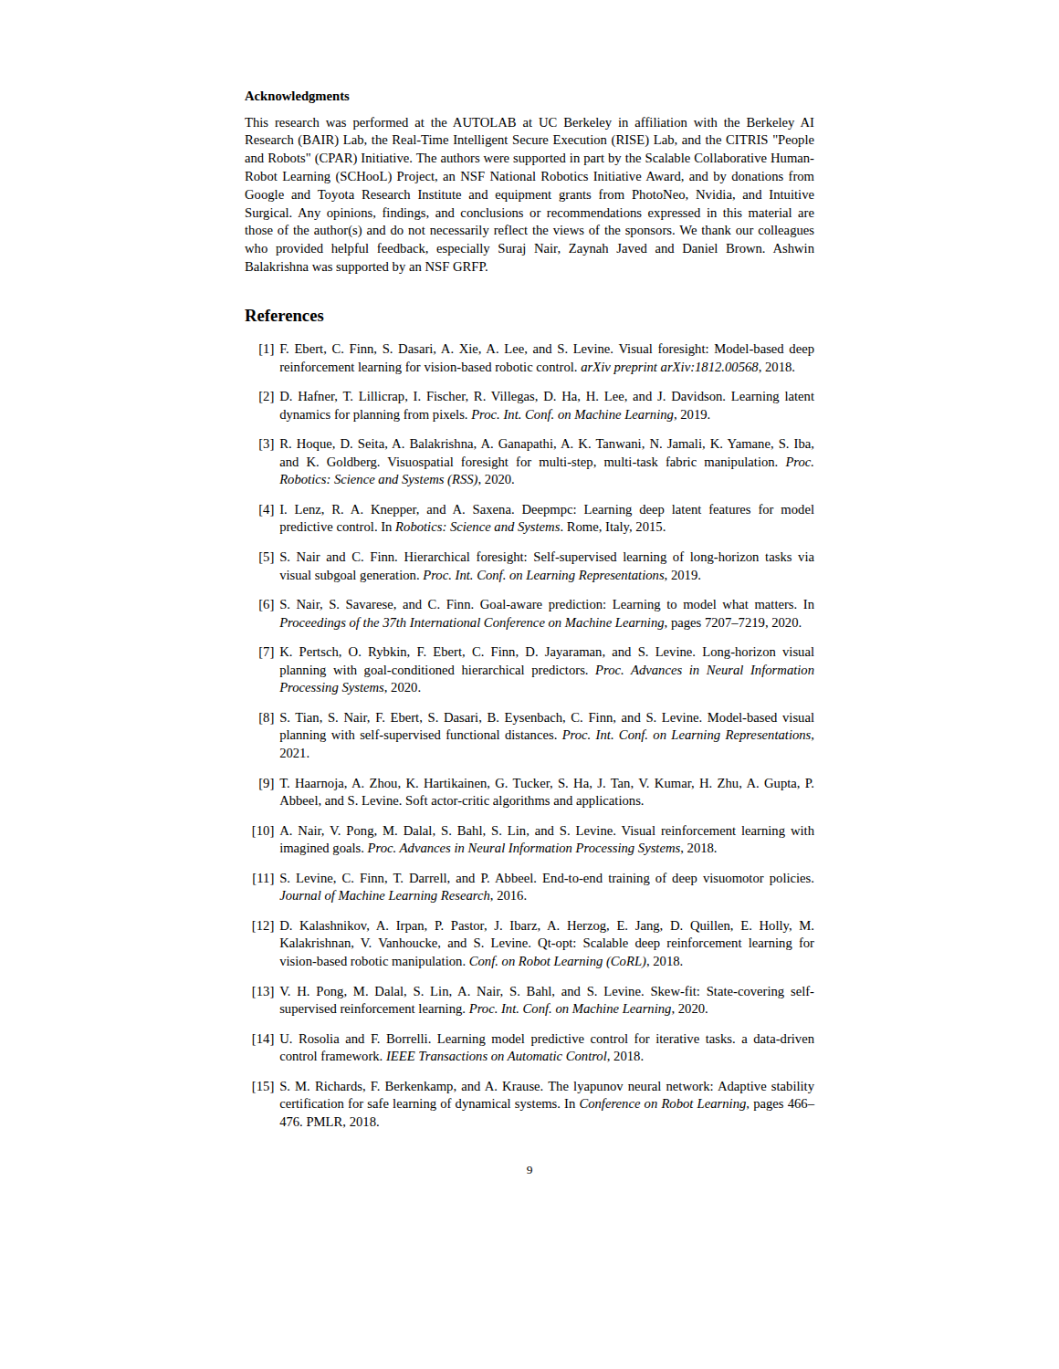Acknowledgments
This research was performed at the AUTOLAB at UC Berkeley in affiliation with the Berkeley AI Research (BAIR) Lab, the Real-Time Intelligent Secure Execution (RISE) Lab, and the CITRIS "People and Robots" (CPAR) Initiative. The authors were supported in part by the Scalable Collaborative Human-Robot Learning (SCHooL) Project, an NSF National Robotics Initiative Award, and by donations from Google and Toyota Research Institute and equipment grants from PhotoNeo, Nvidia, and Intuitive Surgical. Any opinions, findings, and conclusions or recommendations expressed in this material are those of the author(s) and do not necessarily reflect the views of the sponsors. We thank our colleagues who provided helpful feedback, especially Suraj Nair, Zaynah Javed and Daniel Brown. Ashwin Balakrishna was supported by an NSF GRFP.
References
F. Ebert, C. Finn, S. Dasari, A. Xie, A. Lee, and S. Levine. Visual foresight: Model-based deep reinforcement learning for vision-based robotic control. arXiv preprint arXiv:1812.00568, 2018.
D. Hafner, T. Lillicrap, I. Fischer, R. Villegas, D. Ha, H. Lee, and J. Davidson. Learning latent dynamics for planning from pixels. Proc. Int. Conf. on Machine Learning, 2019.
R. Hoque, D. Seita, A. Balakrishna, A. Ganapathi, A. K. Tanwani, N. Jamali, K. Yamane, S. Iba, and K. Goldberg. Visuospatial foresight for multi-step, multi-task fabric manipulation. Proc. Robotics: Science and Systems (RSS), 2020.
I. Lenz, R. A. Knepper, and A. Saxena. Deepmpc: Learning deep latent features for model predictive control. In Robotics: Science and Systems. Rome, Italy, 2015.
S. Nair and C. Finn. Hierarchical foresight: Self-supervised learning of long-horizon tasks via visual subgoal generation. Proc. Int. Conf. on Learning Representations, 2019.
S. Nair, S. Savarese, and C. Finn. Goal-aware prediction: Learning to model what matters. In Proceedings of the 37th International Conference on Machine Learning, pages 7207–7219, 2020.
K. Pertsch, O. Rybkin, F. Ebert, C. Finn, D. Jayaraman, and S. Levine. Long-horizon visual planning with goal-conditioned hierarchical predictors. Proc. Advances in Neural Information Processing Systems, 2020.
S. Tian, S. Nair, F. Ebert, S. Dasari, B. Eysenbach, C. Finn, and S. Levine. Model-based visual planning with self-supervised functional distances. Proc. Int. Conf. on Learning Representations, 2021.
T. Haarnoja, A. Zhou, K. Hartikainen, G. Tucker, S. Ha, J. Tan, V. Kumar, H. Zhu, A. Gupta, P. Abbeel, and S. Levine. Soft actor-critic algorithms and applications.
A. Nair, V. Pong, M. Dalal, S. Bahl, S. Lin, and S. Levine. Visual reinforcement learning with imagined goals. Proc. Advances in Neural Information Processing Systems, 2018.
S. Levine, C. Finn, T. Darrell, and P. Abbeel. End-to-end training of deep visuomotor policies. Journal of Machine Learning Research, 2016.
D. Kalashnikov, A. Irpan, P. Pastor, J. Ibarz, A. Herzog, E. Jang, D. Quillen, E. Holly, M. Kalakrishnan, V. Vanhoucke, and S. Levine. Qt-opt: Scalable deep reinforcement learning for vision-based robotic manipulation. Conf. on Robot Learning (CoRL), 2018.
V. H. Pong, M. Dalal, S. Lin, A. Nair, S. Bahl, and S. Levine. Skew-fit: State-covering self-supervised reinforcement learning. Proc. Int. Conf. on Machine Learning, 2020.
U. Rosolia and F. Borrelli. Learning model predictive control for iterative tasks. a data-driven control framework. IEEE Transactions on Automatic Control, 2018.
S. M. Richards, F. Berkenkamp, and A. Krause. The lyapunov neural network: Adaptive stability certification for safe learning of dynamical systems. In Conference on Robot Learning, pages 466–476. PMLR, 2018.
9